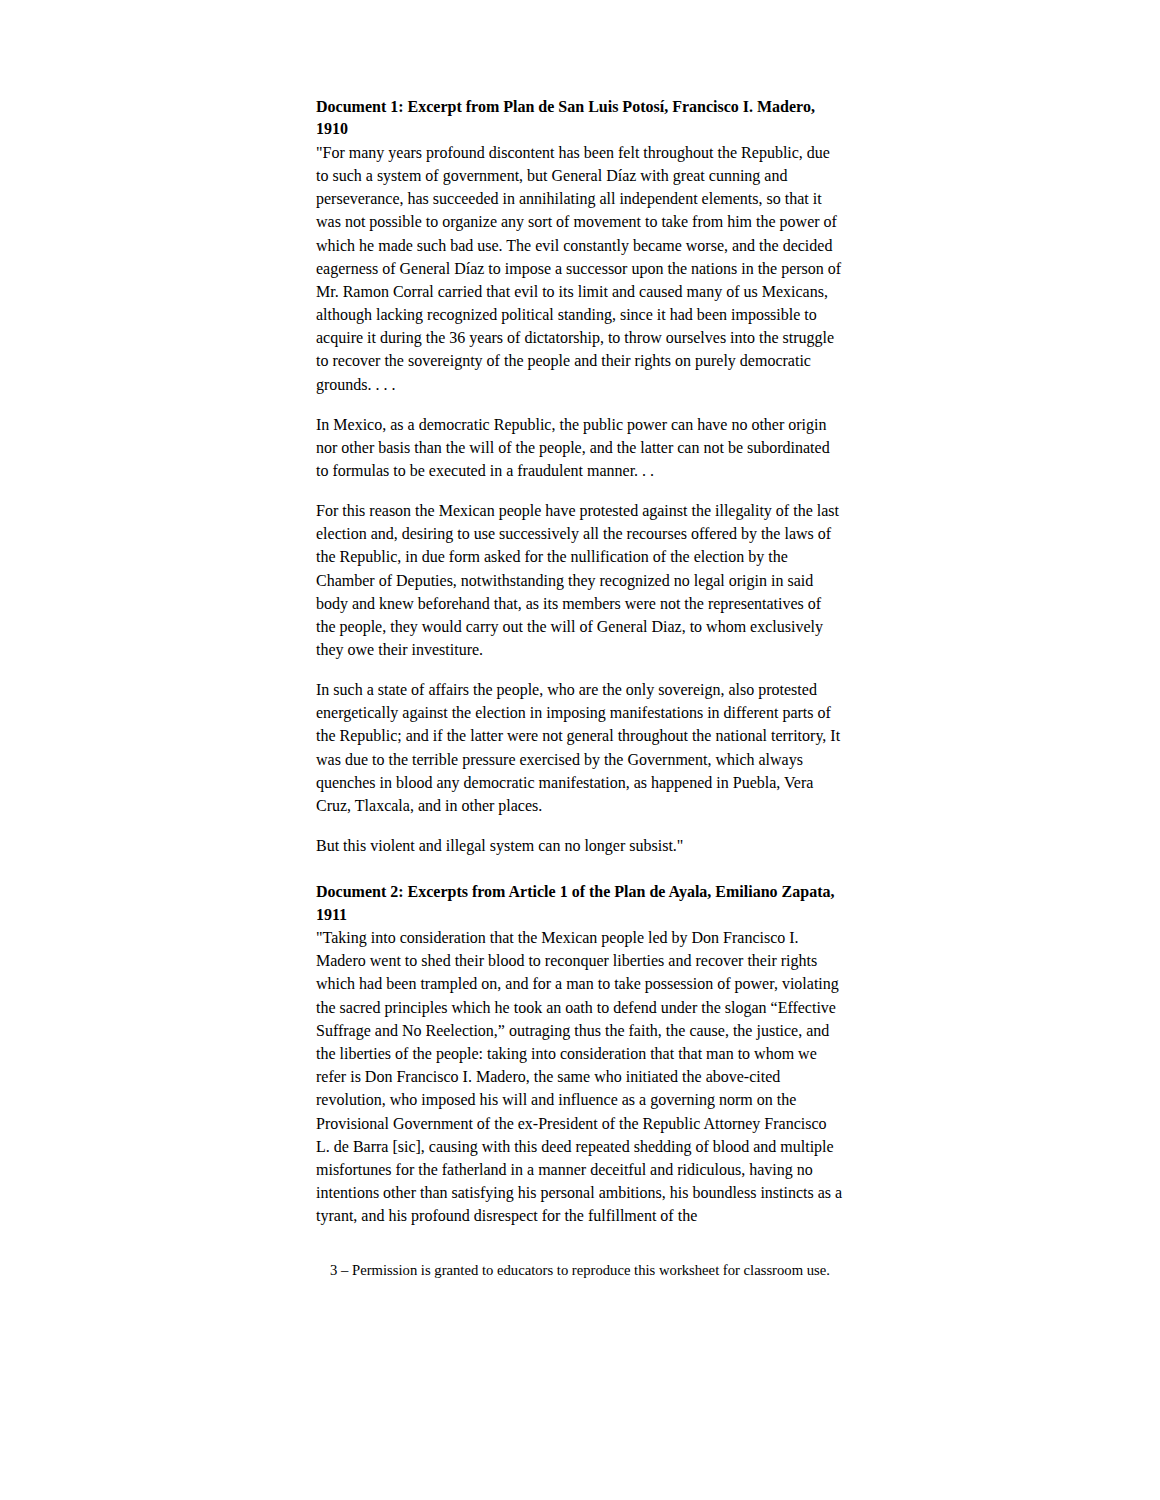Document 1: Excerpt from Plan de San Luis Potosí, Francisco I. Madero, 1910
"For many years profound discontent has been felt throughout the Republic, due to such a system of government, but General Díaz with great cunning and perseverance, has succeeded in annihilating all independent elements, so that it was not possible to organize any sort of movement to take from him the power of which he made such bad use. The evil constantly became worse, and the decided eagerness of General Díaz to impose a successor upon the nations in the person of Mr. Ramon Corral carried that evil to its limit and caused many of us Mexicans, although lacking recognized political standing, since it had been impossible to acquire it during the 36 years of dictatorship, to throw ourselves into the struggle to recover the sovereignty of the people and their rights on purely democratic grounds. . . .
In Mexico, as a democratic Republic, the public power can have no other origin nor other basis than the will of the people, and the latter can not be subordinated to formulas to be executed in a fraudulent manner. . .
For this reason the Mexican people have protested against the illegality of the last election and, desiring to use successively all the recourses offered by the laws of the Republic, in due form asked for the nullification of the election by the Chamber of Deputies, notwithstanding they recognized no legal origin in said body and knew beforehand that, as its members were not the representatives of the people, they would carry out the will of General Diaz, to whom exclusively they owe their investiture.
In such a state of affairs the people, who are the only sovereign, also protested energetically against the election in imposing manifestations in different parts of the Republic; and if the latter were not general throughout the national territory, It was due to the terrible pressure exercised by the Government, which always quenches in blood any democratic manifestation, as happened in Puebla, Vera Cruz, Tlaxcala, and in other places.
But this violent and illegal system can no longer subsist."
Document 2: Excerpts from Article 1 of the Plan de Ayala, Emiliano Zapata, 1911
"Taking into consideration that the Mexican people led by Don Francisco I. Madero went to shed their blood to reconquer liberties and recover their rights which had been trampled on, and for a man to take possession of power, violating the sacred principles which he took an oath to defend under the slogan “Effective Suffrage and No Reelection,” outraging thus the faith, the cause, the justice, and the liberties of the people: taking into consideration that that man to whom we refer is Don Francisco I. Madero, the same who initiated the above-cited revolution, who imposed his will and influence as a governing norm on the Provisional Government of the ex-President of the Republic Attorney Francisco L. de Barra [sic], causing with this deed repeated shedding of blood and multiple misfortunes for the fatherland in a manner deceitful and ridiculous, having no intentions other than satisfying his personal ambitions, his boundless instincts as a tyrant, and his profound disrespect for the fulfillment of the
3 – Permission is granted to educators to reproduce this worksheet for classroom use.